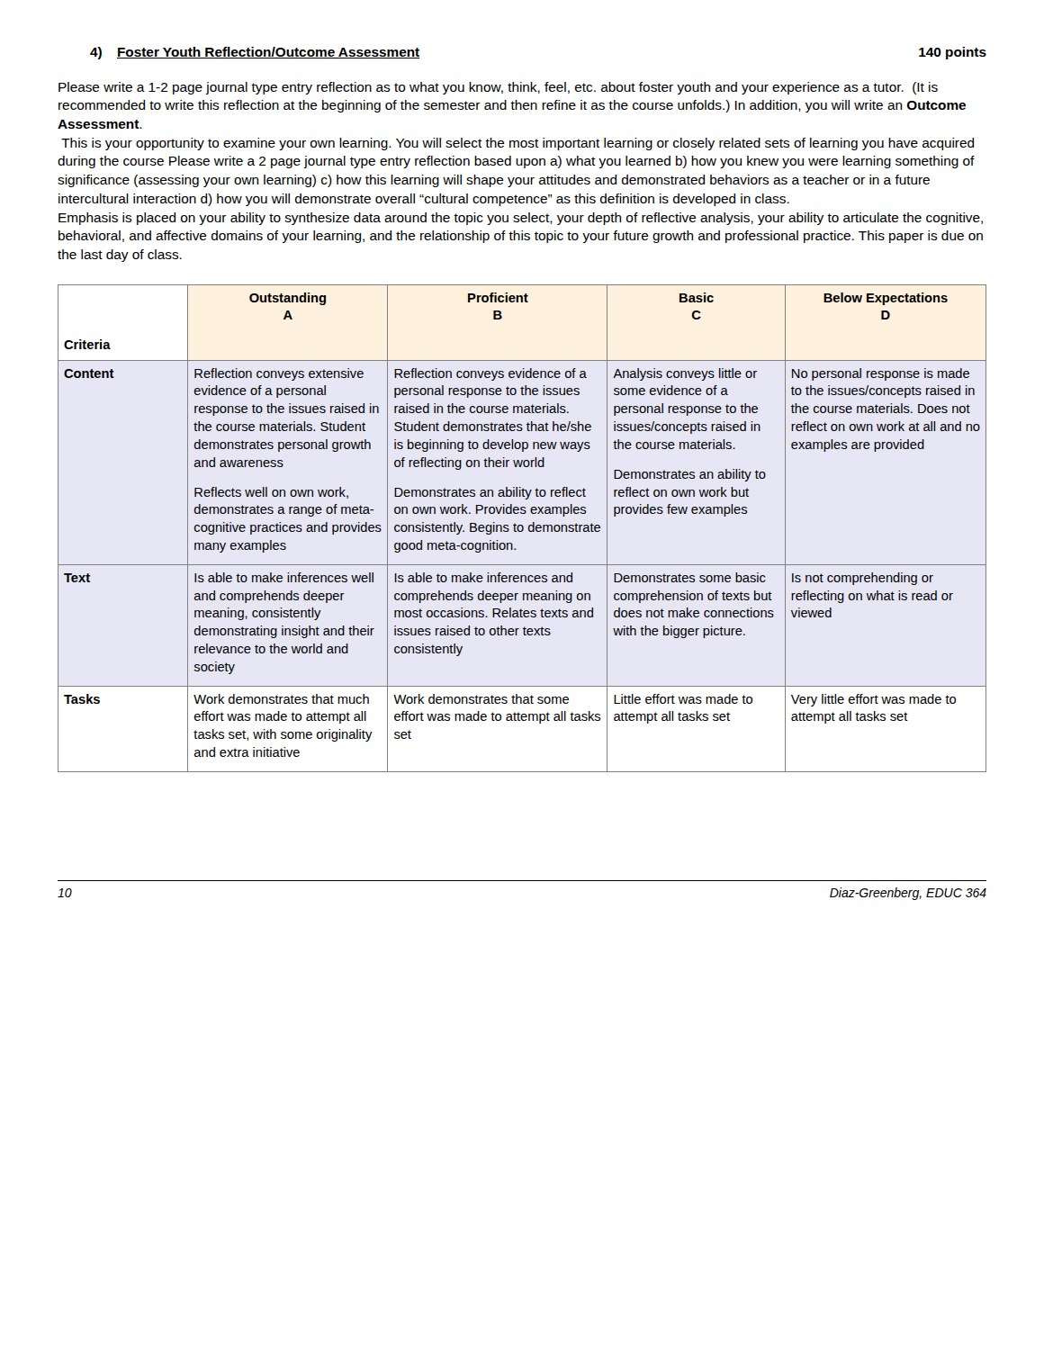4) Foster Youth Reflection/Outcome Assessment 140 points
Please write a 1-2 page journal type entry reflection as to what you know, think, feel, etc. about foster youth and your experience as a tutor. (It is recommended to write this reflection at the beginning of the semester and then refine it as the course unfolds.) In addition, you will write an Outcome Assessment.
This is your opportunity to examine your own learning. You will select the most important learning or closely related sets of learning you have acquired during the course Please write a 2 page journal type entry reflection based upon a) what you learned b) how you knew you were learning something of significance (assessing your own learning) c) how this learning will shape your attitudes and demonstrated behaviors as a teacher or in a future intercultural interaction d) how you will demonstrate overall “cultural competence” as this definition is developed in class.
Emphasis is placed on your ability to synthesize data around the topic you select, your depth of reflective analysis, your ability to articulate the cognitive, behavioral, and affective domains of your learning, and the relationship of this topic to your future growth and professional practice. This paper is due on the last day of class.
| Criteria | Outstanding A | Proficient B | Basic C | Below Expectations D |
| --- | --- | --- | --- | --- |
| Content | Reflection conveys extensive evidence of a personal response to the issues raised in the course materials. Student demonstrates personal growth and awareness Reflects well on own work, demonstrates a range of meta-cognitive practices and provides many examples | Reflection conveys evidence of a personal response to the issues raised in the course materials. Student demonstrates that he/she is beginning to develop new ways of reflecting on their world Demonstrates an ability to reflect on own work. Provides examples consistently. Begins to demonstrate good meta-cognition. | Analysis conveys little or some evidence of a personal response to the issues/concepts raised in the course materials. Demonstrates an ability to reflect on own work but provides few examples | No personal response is made to the issues/concepts raised in the course materials. Does not reflect on own work at all and no examples are provided |
| Text | Is able to make inferences well and comprehends deeper meaning, consistently demonstrating insight and their relevance to the world and society | Is able to make inferences and comprehends deeper meaning on most occasions. Relates texts and issues raised to other texts consistently | Demonstrates some basic comprehension of texts but does not make connections with the bigger picture. | Is not comprehending or reflecting on what is read or viewed |
| Tasks | Work demonstrates that much effort was made to attempt all tasks set, with some originality and extra initiative | Work demonstrates that some effort was made to attempt all tasks set | Little effort was made to attempt all tasks set | Very little effort was made to attempt all tasks set |
10 Diaz-Greenberg, EDUC 364